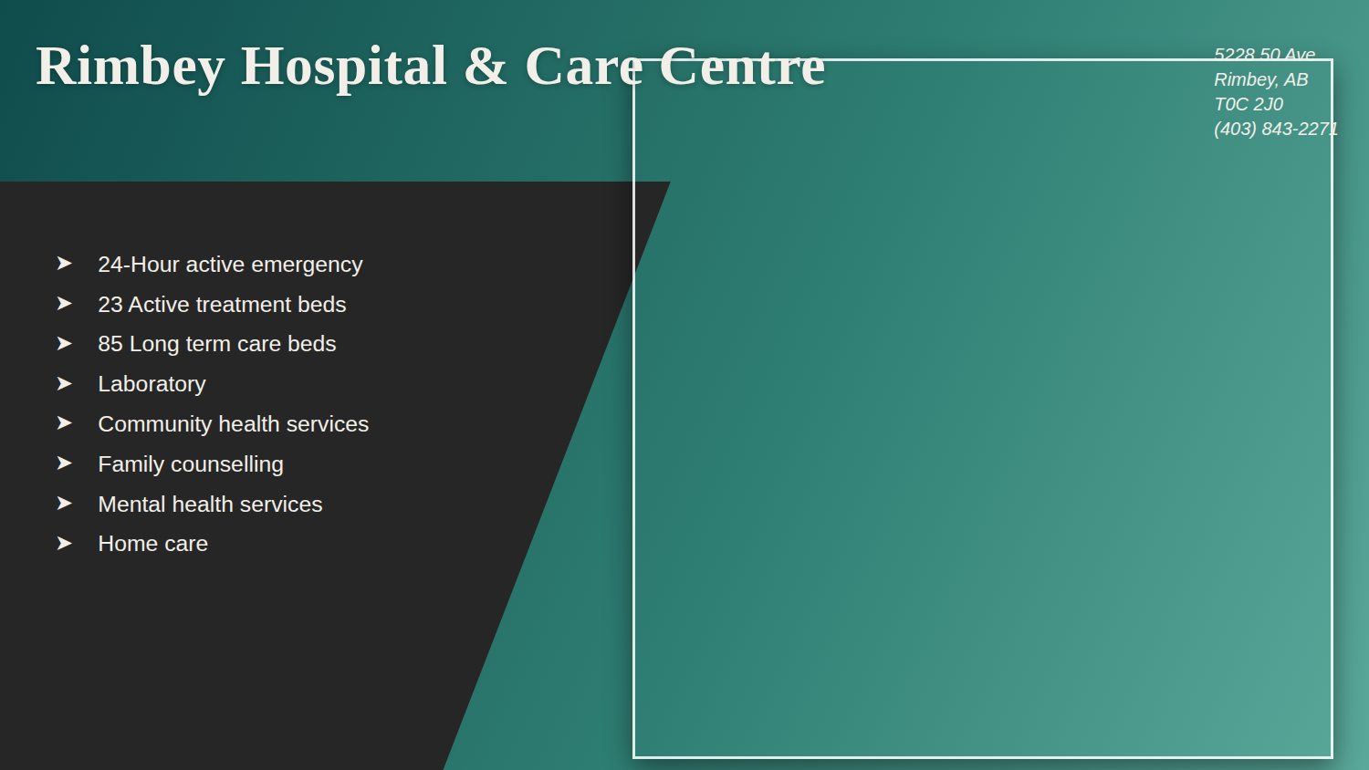Rimbey Hospital & Care Centre
5228 50 Ave
Rimbey, AB
T0C 2J0
(403) 843-2271
24-Hour active emergency
23 Active treatment beds
85 Long term care beds
Laboratory
Community health services
Family counselling
Mental health services
Home care
Rimbey Hospital & Care Centre main entrance